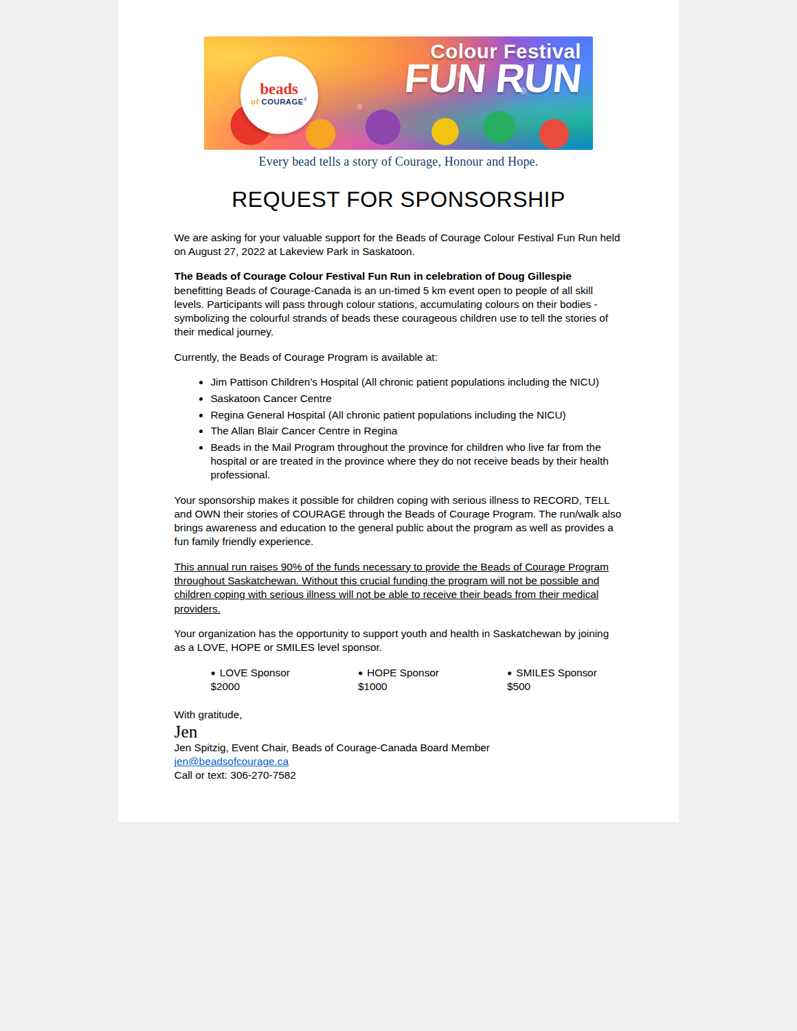Colour Festival FUN RUN
beads of COURAGE®
Every bead tells a story of Courage, Honour and Hope.
REQUEST FOR SPONSORSHIP
We are asking for your valuable support for the Beads of Courage Colour Festival Fun Run held on August 27, 2022 at Lakeview Park in Saskatoon.
The Beads of Courage Colour Festival Fun Run in celebration of Doug Gillespie benefitting Beads of Courage-Canada is an un-timed 5 km event open to people of all skill levels. Participants will pass through colour stations, accumulating colours on their bodies - symbolizing the colourful strands of beads these courageous children use to tell the stories of their medical journey.
Currently, the Beads of Courage Program is available at:
Jim Pattison Children’s Hospital (All chronic patient populations including the NICU)
Saskatoon Cancer Centre
Regina General Hospital (All chronic patient populations including the NICU)
The Allan Blair Cancer Centre in Regina
Beads in the Mail Program throughout the province for children who live far from the hospital or are treated in the province where they do not receive beads by their health professional.
Your sponsorship makes it possible for children coping with serious illness to RECORD, TELL and OWN their stories of COURAGE through the Beads of Courage Program. The run/walk also brings awareness and education to the general public about the program as well as provides a fun family friendly experience.
This annual run raises 90% of the funds necessary to provide the Beads of Courage Program throughout Saskatchewan. Without this crucial funding the program will not be possible and children coping with serious illness will not be able to receive their beads from their medical providers.
Your organization has the opportunity to support youth and health in Saskatchewan by joining as a LOVE, HOPE or SMILES level sponsor.
LOVE Sponsor $2000 HOPE Sponsor $1000 SMILES Sponsor $500
With gratitude,
Jen
Jen Spitzig, Event Chair, Beads of Courage-Canada Board Member
jen@beadsofcourage.ca
Call or text: 306-270-7582